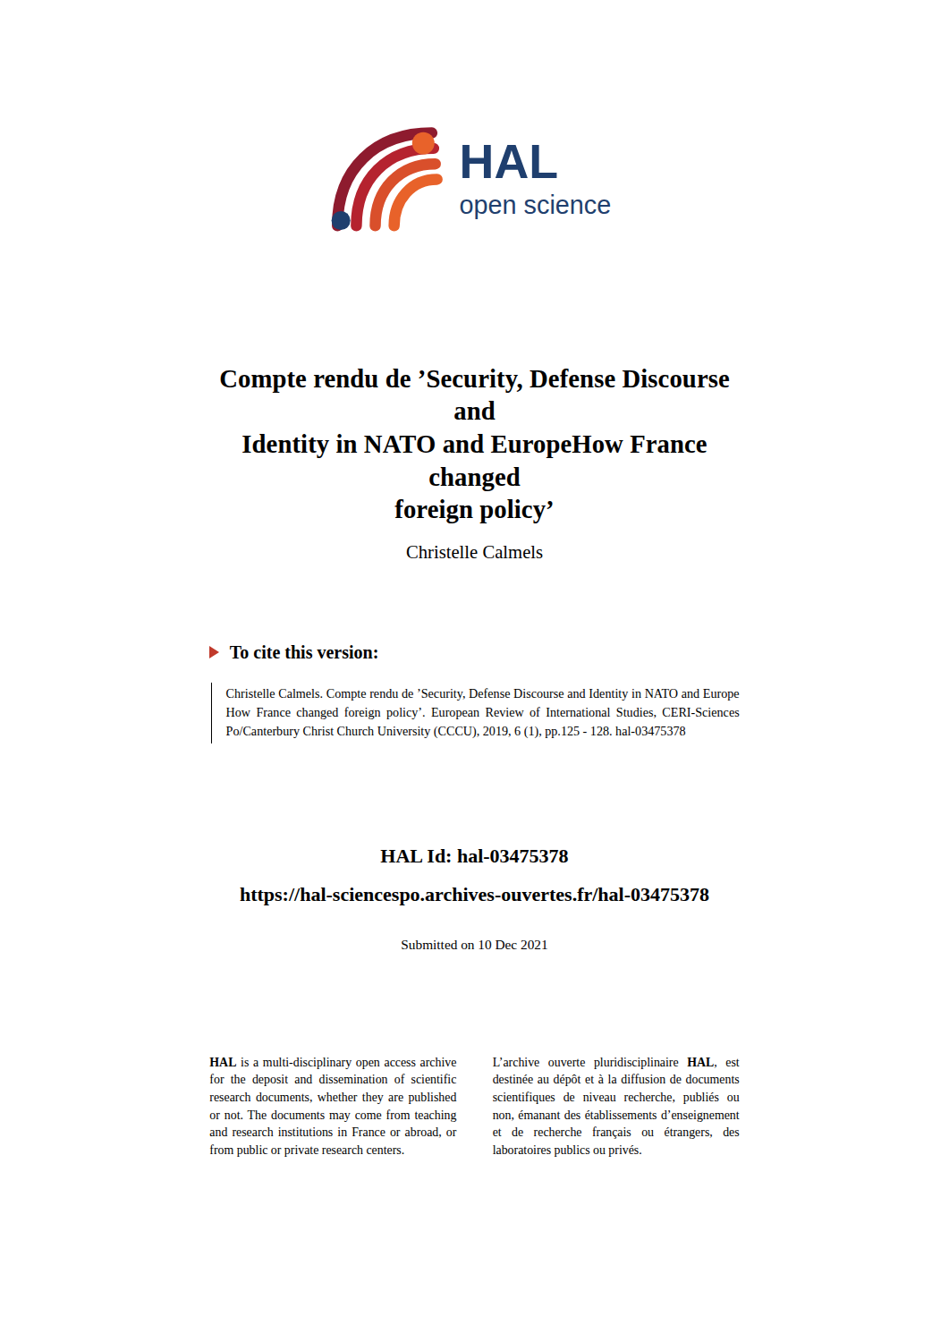HAL open science
Compte rendu de ’Security, Defense Discourse and
Identity in NATO and EuropeHow France changed
foreign policy’
Christelle Calmels
To cite this version:
Christelle Calmels. Compte rendu de ’Security, Defense Discourse and Identity in NATO and Europe How France changed foreign policy’. European Review of International Studies, CERI-Sciences Po/Canterbury Christ Church University (CCCU), 2019, 6 (1), pp.125 - 128. hal-03475378
HAL Id: hal-03475378
https://hal-sciencespo.archives-ouvertes.fr/hal-03475378
Submitted on 10 Dec 2021
HAL is a multi-disciplinary open access archive for the deposit and dissemination of scientific research documents, whether they are published or not. The documents may come from teaching and research institutions in France or abroad, or from public or private research centers.
L’archive ouverte pluridisciplinaire HAL, est destinée au dépôt et à la diffusion de documents scientifiques de niveau recherche, publiés ou non, émanant des établissements d’enseignement et de recherche français ou étrangers, des laboratoires publics ou privés.